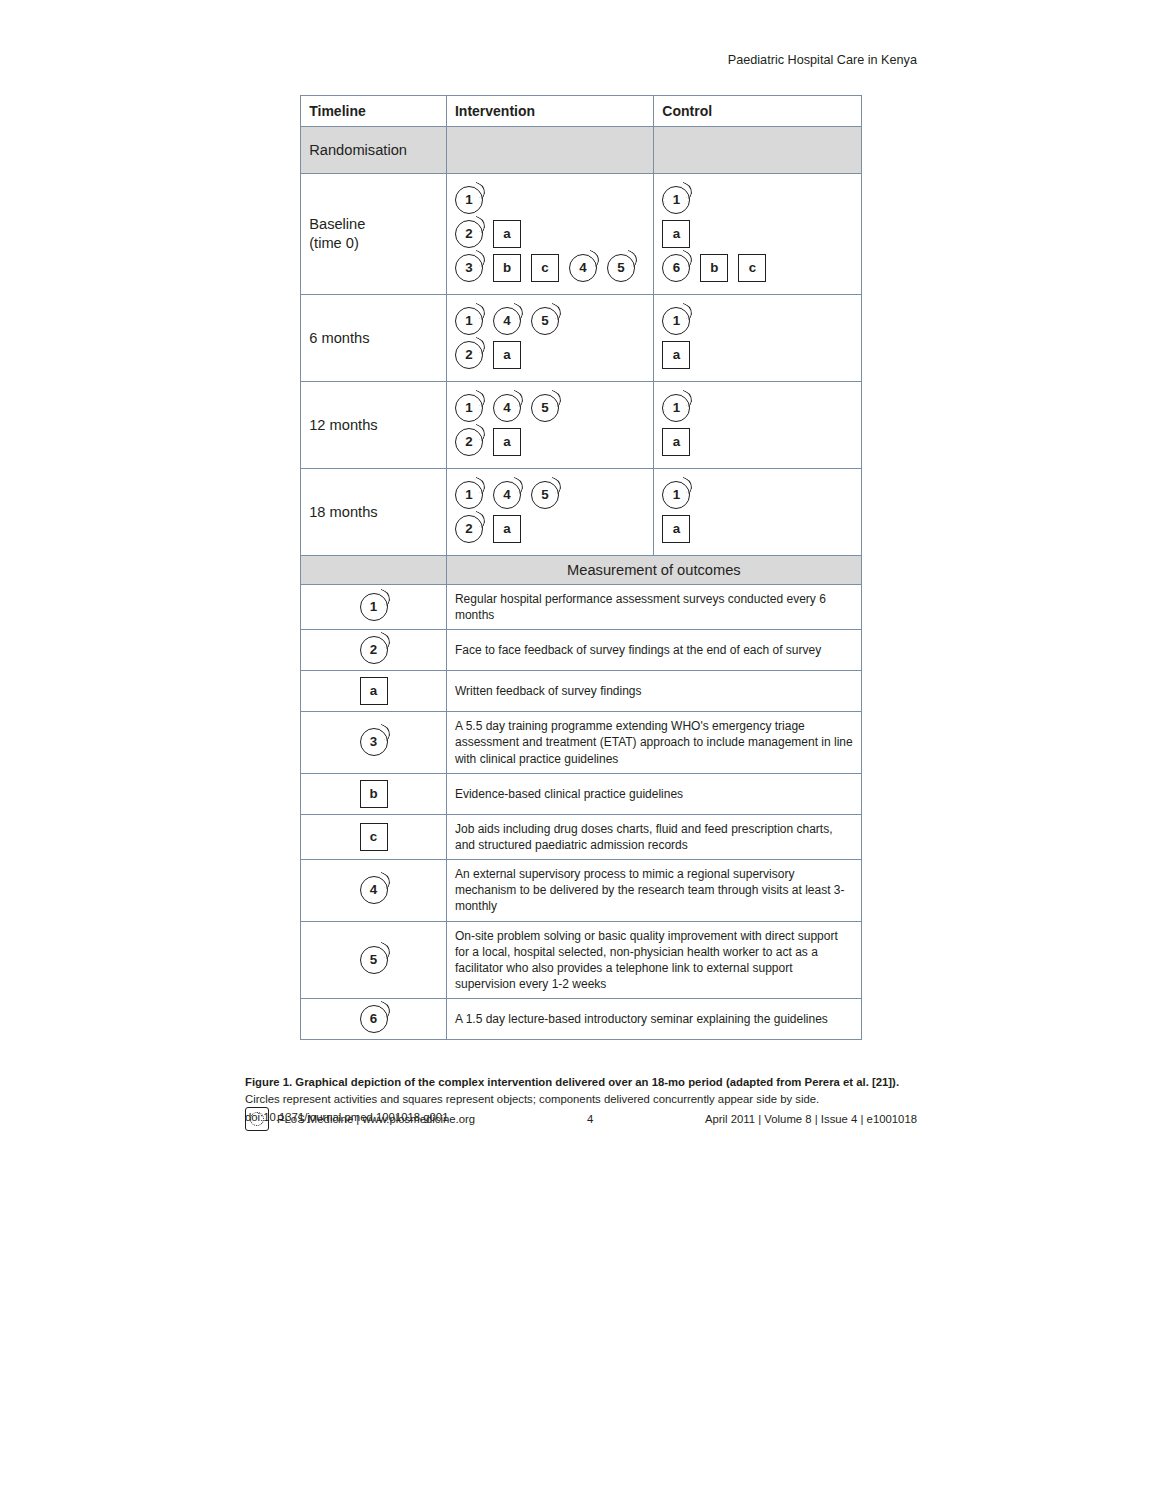Paediatric Hospital Care in Kenya
| Timeline | Intervention | Control |
| --- | --- | --- |
| Randomisation | | |
| Baseline (time 0) | 1 2 a 3 b c 4 5 | 1 a 6 b c |
| 6 months | 1 4 5 2 a | 1 a |
| 12 months | 1 4 5 2 a | 1 a |
| 18 months | 1 4 5 2 a | 1 a |
| | Measurement of outcomes |
| 1 | Regular hospital performance assessment surveys conducted every 6 months |
| 2 | Face to face feedback of survey findings at the end of each of survey |
| a | Written feedback of survey findings |
| 3 | A 5.5 day training programme extending WHO's emergency triage assessment and treatment (ETAT) approach to include management in line with clinical practice guidelines |
| b | Evidence-based clinical practice guidelines |
| c | Job aids including drug doses charts, fluid and feed prescription charts, and structured paediatric admission records |
| 4 | An external supervisory process to mimic a regional supervisory mechanism to be delivered by the research team through visits at least 3-monthly |
| 5 | On-site problem solving or basic quality improvement with direct support for a local, hospital selected, non-physician health worker to act as a facilitator who also provides a telephone link to external support supervision every 1-2 weeks |
| 6 | A 1.5 day lecture-based introductory seminar explaining the guidelines |
Figure 1. Graphical depiction of the complex intervention delivered over an 18-mo period (adapted from Perera et al. [21]). Circles represent activities and squares represent objects; components delivered concurrently appear side by side.
doi:10.1371/journal.pmed.1001018.g001
PLoS Medicine | www.plosmedicine.org
4
April 2011 | Volume 8 | Issue 4 | e1001018